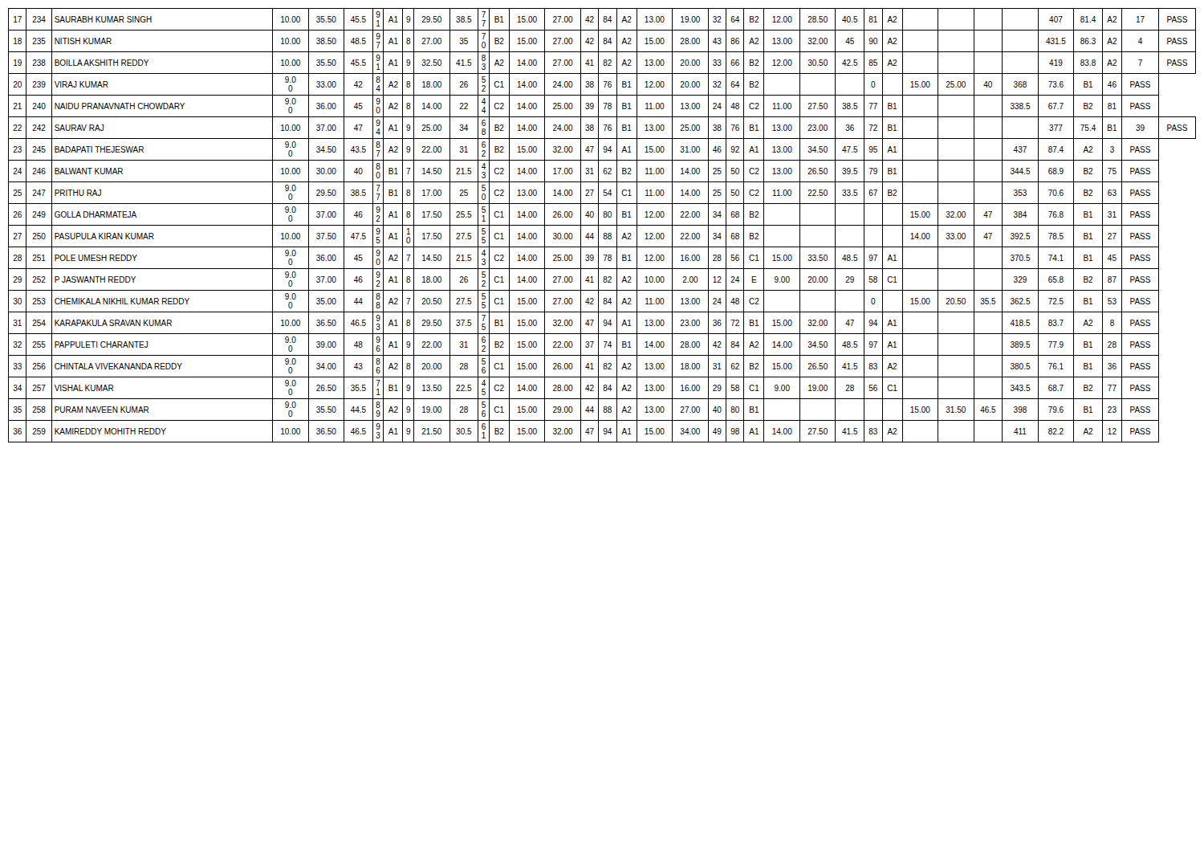| 17 | 234 | SAURABH KUMAR SINGH | 10.00 | 35.50 | 45.5 | 9 1 | A1 | 9 | 29.50 | 38.5 | 7 7 | B1 | 15.00 | 27.00 | 42 | 84 | A2 | 13.00 | 19.00 | 32 | 64 | B2 | 12.00 | 28.50 | 40.5 | 81 | A2 | | | | | 407 | 81.4 | A2 | 17 | PASS |
| 18 | 235 | NITISH KUMAR | 10.00 | 38.50 | 48.5 | 9 7 | A1 | 8 | 27.00 | 35 | 7 0 | B2 | 15.00 | 27.00 | 42 | 84 | A2 | 15.00 | 28.00 | 43 | 86 | A2 | 13.00 | 32.00 | 45 | 90 | A2 | | | | | 431.5 | 86.3 | A2 | 4 | PASS |
| 19 | 238 | BOILLA AKSHITH REDDY | 10.00 | 35.50 | 45.5 | 9 1 | A1 | 9 | 32.50 | 41.5 | 8 3 | A2 | 14.00 | 27.00 | 41 | 82 | A2 | 13.00 | 20.00 | 33 | 66 | B2 | 12.00 | 30.50 | 42.5 | 85 | A2 | | | | | 419 | 83.8 | A2 | 7 | PASS |
| 20 | 239 | VIRAJ KUMAR | 9.0 0 | 33.00 | 42 | 8 4 | A2 | 8 | 18.00 | 26 | 5 2 | C1 | 14.00 | 24.00 | 38 | 76 | B1 | 12.00 | 20.00 | 32 | 64 | B2 | | | | 0 | | 15.00 | 25.00 | 40 | 368 | 73.6 | B1 | 46 | PASS |
| 21 | 240 | NAIDU PRANAVNATH CHOWDARY | 9.0 0 | 36.00 | 45 | 9 0 | A2 | 8 | 14.00 | 22 | 4 4 | C2 | 14.00 | 25.00 | 39 | 78 | B1 | 11.00 | 13.00 | 24 | 48 | C2 | 11.00 | 27.50 | 38.5 | 77 | B1 | | | | 338.5 | 67.7 | B2 | 81 | PASS |
| 22 | 242 | SAURAV RAJ | 10.00 | 37.00 | 47 | 9 4 | A1 | 9 | 25.00 | 34 | 6 8 | B2 | 14.00 | 24.00 | 38 | 76 | B1 | 13.00 | 25.00 | 38 | 76 | B1 | 13.00 | 23.00 | 36 | 72 | B1 | | | | | 377 | 75.4 | B1 | 39 | PASS |
| 23 | 245 | BADAPATI THEJESWAR | 9.0 0 | 34.50 | 43.5 | 8 7 | A2 | 9 | 22.00 | 31 | 6 2 | B2 | 15.00 | 32.00 | 47 | 94 | A1 | 15.00 | 31.00 | 46 | 92 | A1 | 13.00 | 34.50 | 47.5 | 95 | A1 | | | | 437 | 87.4 | A2 | 3 | PASS |
| 24 | 246 | BALWANT KUMAR | 10.00 | 30.00 | 40 | 8 0 | B1 | 7 | 14.50 | 21.5 | 4 3 | C2 | 14.00 | 17.00 | 31 | 62 | B2 | 11.00 | 14.00 | 25 | 50 | C2 | 13.00 | 26.50 | 39.5 | 79 | B1 | | | | 344.5 | 68.9 | B2 | 75 | PASS |
| 25 | 247 | PRITHU RAJ | 9.0 0 | 29.50 | 38.5 | 7 7 | B1 | 8 | 17.00 | 25 | 5 0 | C2 | 13.00 | 14.00 | 27 | 54 | C1 | 11.00 | 14.00 | 25 | 50 | C2 | 11.00 | 22.50 | 33.5 | 67 | B2 | | | | 353 | 70.6 | B2 | 63 | PASS |
| 26 | 249 | GOLLA DHARMATEJA | 9.0 0 | 37.00 | 46 | 9 2 | A1 | 8 | 17.50 | 25.5 | 5 1 | C1 | 14.00 | 26.00 | 40 | 80 | B1 | 12.00 | 22.00 | 34 | 68 | B2 | | | | | | 15.00 | 32.00 | 47 | 384 | 76.8 | B1 | 31 | PASS |
| 27 | 250 | PASUPULA KIRAN KUMAR | 10.00 | 37.50 | 47.5 | 9 5 | A1 | 1 0 | 17.50 | 27.5 | 5 5 | C1 | 14.00 | 30.00 | 44 | 88 | A2 | 12.00 | 22.00 | 34 | 68 | B2 | | | | | | 14.00 | 33.00 | 47 | 392.5 | 78.5 | B1 | 27 | PASS |
| 28 | 251 | POLE UMESH REDDY | 9.0 0 | 36.00 | 45 | 9 0 | A2 | 7 | 14.50 | 21.5 | 4 3 | C2 | 14.00 | 25.00 | 39 | 78 | B1 | 12.00 | 16.00 | 28 | 56 | C1 | 15.00 | 33.50 | 48.5 | 97 | A1 | | | | 370.5 | 74.1 | B1 | 45 | PASS |
| 29 | 252 | P JASWANTH REDDY | 9.0 0 | 37.00 | 46 | 9 2 | A1 | 8 | 18.00 | 26 | 5 2 | C1 | 14.00 | 27.00 | 41 | 82 | A2 | 10.00 | 2.00 | 12 | 24 | E | 9.00 | 20.00 | 29 | 58 | C1 | | | | 329 | 65.8 | B2 | 87 | PASS |
| 30 | 253 | CHEMIKALA NIKHIL KUMAR REDDY | 9.0 0 | 35.00 | 44 | 8 8 | A2 | 7 | 20.50 | 27.5 | 5 5 | C1 | 15.00 | 27.00 | 42 | 84 | A2 | 11.00 | 13.00 | 24 | 48 | C2 | | | | 0 | | 15.00 | 20.50 | 35.5 | 362.5 | 72.5 | B1 | 53 | PASS |
| 31 | 254 | KARAPAKULA SRAVAN KUMAR | 10.00 | 36.50 | 46.5 | 9 3 | A1 | 8 | 29.50 | 37.5 | 7 5 | B1 | 15.00 | 32.00 | 47 | 94 | A1 | 13.00 | 23.00 | 36 | 72 | B1 | 15.00 | 32.00 | 47 | 94 | A1 | | | | 418.5 | 83.7 | A2 | 8 | PASS |
| 32 | 255 | PAPPULETI CHARANTEJ | 9.0 0 | 39.00 | 48 | 9 6 | A1 | 9 | 22.00 | 31 | 6 2 | B2 | 15.00 | 22.00 | 37 | 74 | B1 | 14.00 | 28.00 | 42 | 84 | A2 | 14.00 | 34.50 | 48.5 | 97 | A1 | | | | 389.5 | 77.9 | B1 | 28 | PASS |
| 33 | 256 | CHINTALA VIVEKANANDA REDDY | 9.0 0 | 34.00 | 43 | 8 6 | A2 | 8 | 20.00 | 28 | 5 6 | C1 | 15.00 | 26.00 | 41 | 82 | A2 | 13.00 | 18.00 | 31 | 62 | B2 | 15.00 | 26.50 | 41.5 | 83 | A2 | | | | 380.5 | 76.1 | B1 | 36 | PASS |
| 34 | 257 | VISHAL KUMAR | 9.0 0 | 26.50 | 35.5 | 7 1 | B1 | 9 | 13.50 | 22.5 | 4 5 | C2 | 14.00 | 28.00 | 42 | 84 | A2 | 13.00 | 16.00 | 29 | 58 | C1 | 9.00 | 19.00 | 28 | 56 | C1 | | | | 343.5 | 68.7 | B2 | 77 | PASS |
| 35 | 258 | PURAM NAVEEN KUMAR | 9.0 0 | 35.50 | 44.5 | 8 9 | A2 | 9 | 19.00 | 28 | 5 6 | C1 | 15.00 | 29.00 | 44 | 88 | A2 | 13.00 | 27.00 | 40 | 80 | B1 | | | | | | 15.00 | 31.50 | 46.5 | 398 | 79.6 | B1 | 23 | PASS |
| 36 | 259 | KAMIREDDY MOHITH REDDY | 10.00 | 36.50 | 46.5 | 9 3 | A1 | 9 | 21.50 | 30.5 | 6 1 | B2 | 15.00 | 32.00 | 47 | 94 | A1 | 15.00 | 34.00 | 49 | 98 | A1 | 14.00 | 27.50 | 41.5 | 83 | A2 | | | | 411 | 82.2 | A2 | 12 | PASS |